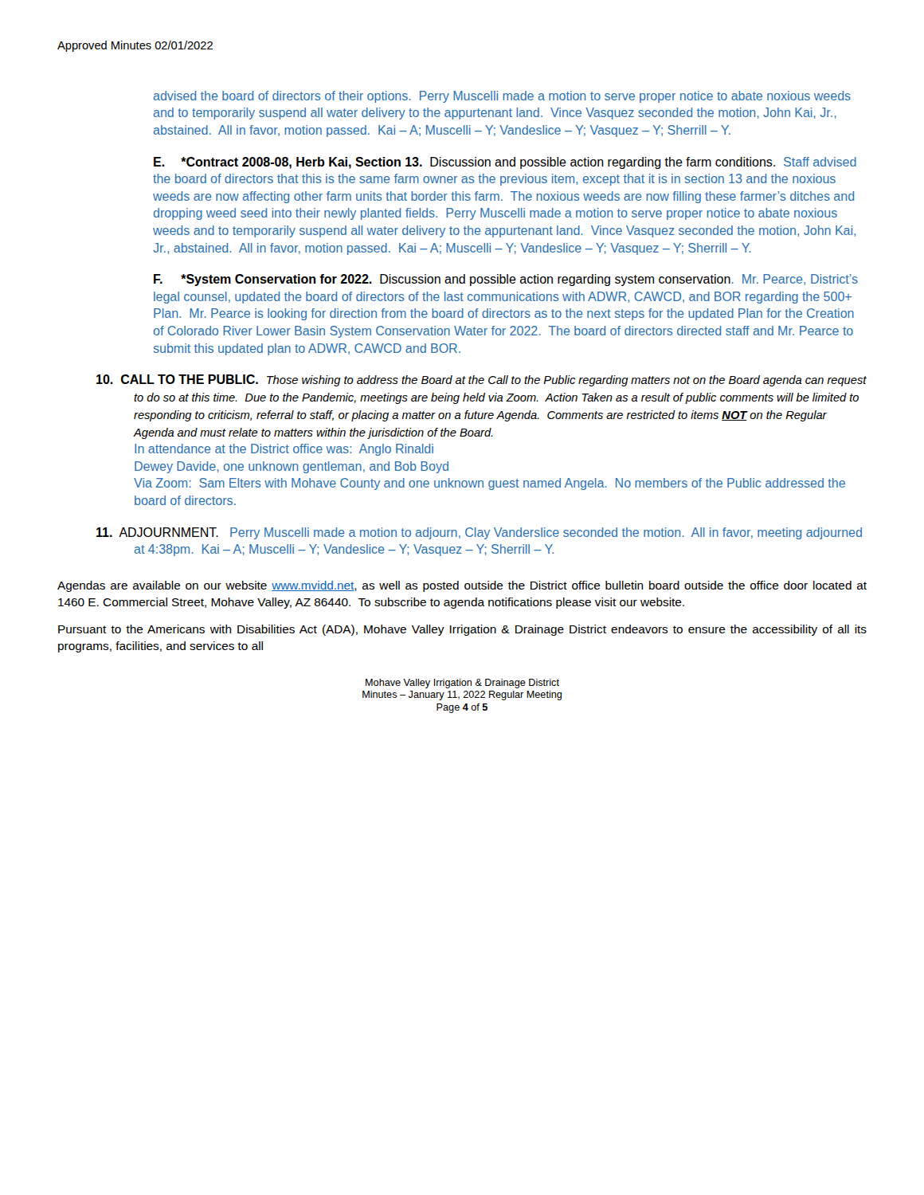Approved Minutes 02/01/2022
advised the board of directors of their options. Perry Muscelli made a motion to serve proper notice to abate noxious weeds and to temporarily suspend all water delivery to the appurtenant land. Vince Vasquez seconded the motion, John Kai, Jr., abstained. All in favor, motion passed. Kai – A; Muscelli – Y; Vandeslice – Y; Vasquez – Y; Sherrill – Y.
E.*Contract 2008-08, Herb Kai, Section 13. Discussion and possible action regarding the farm conditions. Staff advised the board of directors that this is the same farm owner as the previous item, except that it is in section 13 and the noxious weeds are now affecting other farm units that border this farm. The noxious weeds are now filling these farmer’s ditches and dropping weed seed into their newly planted fields. Perry Muscelli made a motion to serve proper notice to abate noxious weeds and to temporarily suspend all water delivery to the appurtenant land. Vince Vasquez seconded the motion, John Kai, Jr., abstained. All in favor, motion passed. Kai – A; Muscelli – Y; Vandeslice – Y; Vasquez – Y; Sherrill – Y.
F.*System Conservation for 2022. Discussion and possible action regarding system conservation. Mr. Pearce, District’s legal counsel, updated the board of directors of the last communications with ADWR, CAWCD, and BOR regarding the 500+ Plan. Mr. Pearce is looking for direction from the board of directors as to the next steps for the updated Plan for the Creation of Colorado River Lower Basin System Conservation Water for 2022. The board of directors directed staff and Mr. Pearce to submit this updated plan to ADWR, CAWCD and BOR.
10. CALL TO THE PUBLIC. Those wishing to address the Board at the Call to the Public regarding matters not on the Board agenda can request to do so at this time. Due to the Pandemic, meetings are being held via Zoom. Action Taken as a result of public comments will be limited to responding to criticism, referral to staff, or placing a matter on a future Agenda. Comments are restricted to items NOT on the Regular Agenda and must relate to matters within the jurisdiction of the Board.
In attendance at the District office was: Anglo Rinaldi
Dewey Davide, one unknown gentleman, and Bob Boyd
Via Zoom: Sam Elters with Mohave County and one unknown guest named Angela. No members of the Public addressed the board of directors.
11. ADJOURNMENT. Perry Muscelli made a motion to adjourn, Clay Vanderslice seconded the motion. All in favor, meeting adjourned at 4:38pm. Kai – A; Muscelli – Y; Vandeslice – Y; Vasquez – Y; Sherrill – Y.
Agendas are available on our website www.mvidd.net, as well as posted outside the District office bulletin board outside the office door located at 1460 E. Commercial Street, Mohave Valley, AZ 86440. To subscribe to agenda notifications please visit our website.
Pursuant to the Americans with Disabilities Act (ADA), Mohave Valley Irrigation & Drainage District endeavors to ensure the accessibility of all its programs, facilities, and services to all
Mohave Valley Irrigation & Drainage District
Minutes – January 11, 2022 Regular Meeting
Page 4 of 5